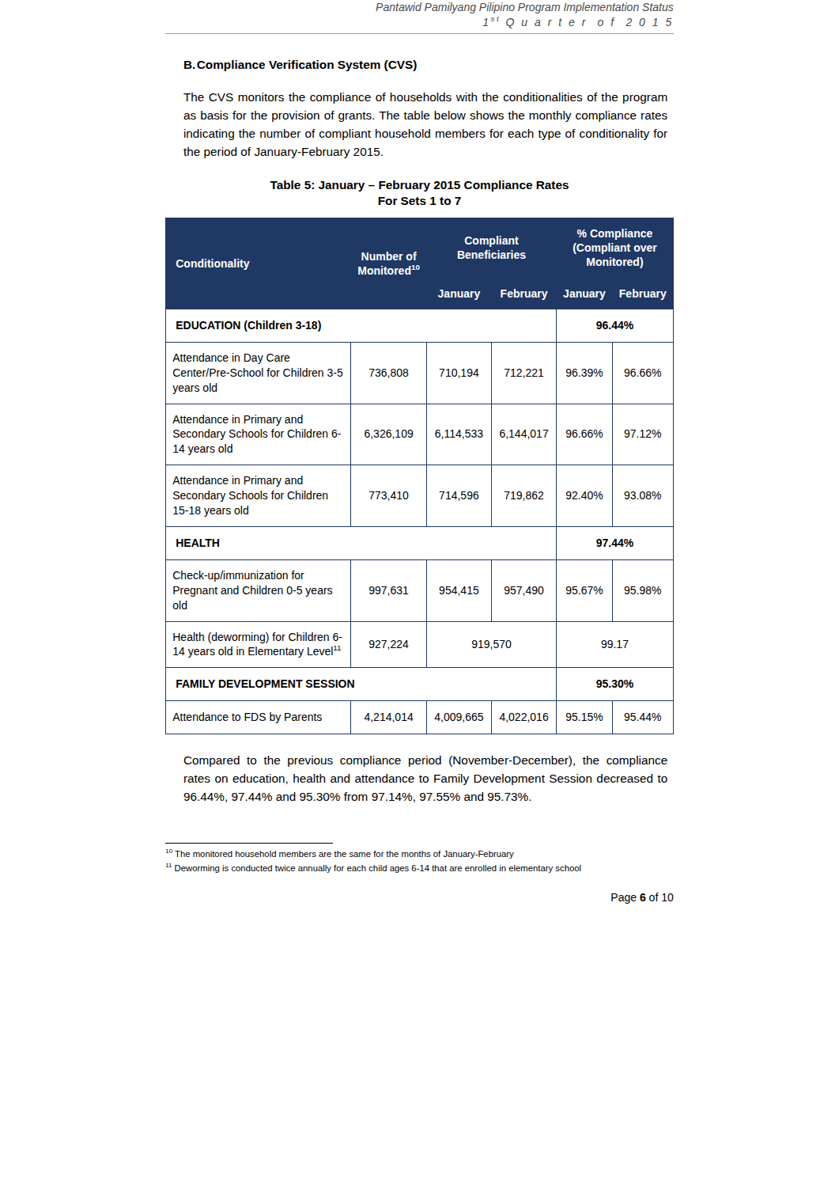Pantawid Pamilyang Pilipino Program Implementation Status
1st Q u a r t e r o f 2 0 1 5
B. Compliance Verification System (CVS)
The CVS monitors the compliance of households with the conditionalities of the program as basis for the provision of grants. The table below shows the monthly compliance rates indicating the number of compliant household members for each type of conditionality for the period of January-February 2015.
Table 5: January – February 2015 Compliance Rates
For Sets 1 to 7
| Conditionality | Number of Monitored 10 | Compliant Beneficiaries | % Compliance (Compliant over Monitored) |
| --- | --- | --- | --- |
| January | February | January | February |
| EDUCATION (Children 3-18) | 96.44% |
| Attendance in Day Care Center/Pre-School for Children 3-5 years old | 736,808 | 710,194 | 712,221 | 96.39% | 96.66% |
| Attendance in Primary and Secondary Schools for Children 6-14 years old | 6,326,109 | 6,114,533 | 6,144,017 | 96.66% | 97.12% |
| Attendance in Primary and Secondary Schools for Children 15-18 years old | 773,410 | 714,596 | 719,862 | 92.40% | 93.08% |
| HEALTH | 97.44% |
| Check-up/immunization for Pregnant and Children 0-5 years old | 997,631 | 954,415 | 957,490 | 95.67% | 95.98% |
| Health (deworming) for Children 6-14 years old in Elementary Level 11 | 927,224 | 919,570 | 99.17 |
| FAMILY DEVELOPMENT SESSION | 95.30% |
| Attendance to FDS by Parents | 4,214,014 | 4,009,665 | 4,022,016 | 95.15% | 95.44% |
Compared to the previous compliance period (November-December), the compliance rates on education, health and attendance to Family Development Session decreased to 96.44%, 97.44% and 95.30% from 97.14%, 97.55% and 95.73%.
10 The monitored household members are the same for the months of January-February
11 Deworming is conducted twice annually for each child ages 6-14 that are enrolled in elementary school
Page 6 of 10